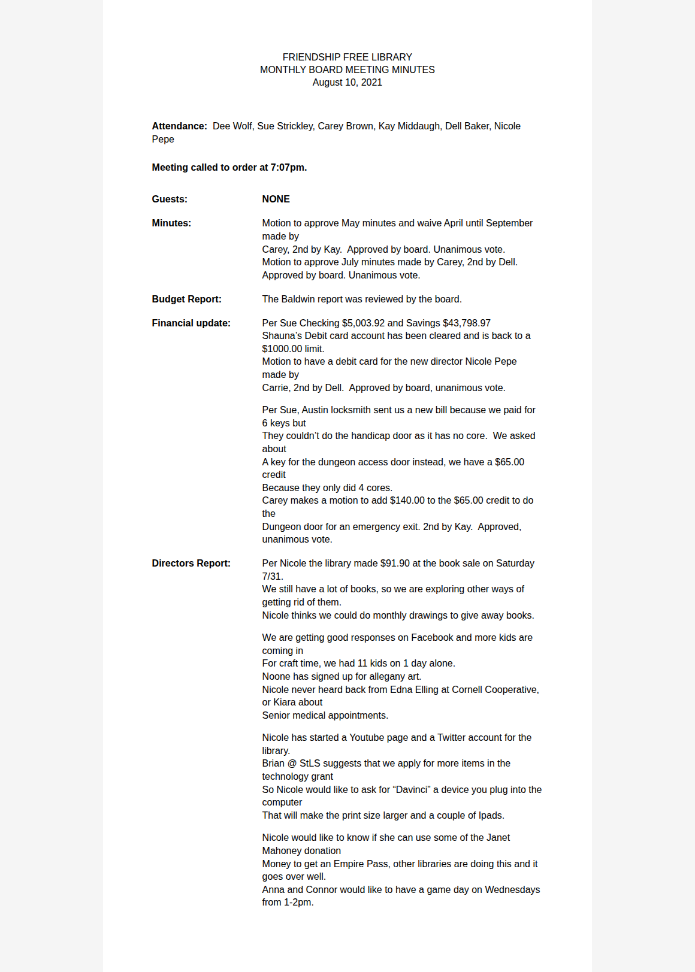FRIENDSHIP FREE LIBRARY
MONTHLY BOARD MEETING MINUTES
August 10, 2021
Attendance: Dee Wolf, Sue Strickley, Carey Brown, Kay Middaugh, Dell Baker, Nicole Pepe
Meeting called to order at 7:07pm.
Guests:
NONE
Minutes:
Motion to approve May minutes and waive April until September made by
Carey, 2nd by Kay. Approved by board. Unanimous vote.
Motion to approve July minutes made by Carey, 2nd by Dell.
Approved by board. Unanimous vote.
Budget Report:
The Baldwin report was reviewed by the board.
Financial update:
Per Sue Checking $5,003.92 and Savings $43,798.97
Shauna’s Debit card account has been cleared and is back to a
$1000.00 limit.
Motion to have a debit card for the new director Nicole Pepe made by
Carrie, 2nd by Dell. Approved by board, unanimous vote.
Per Sue, Austin locksmith sent us a new bill because we paid for 6 keys but
They couldn’t do the handicap door as it has no core. We asked about
A key for the dungeon access door instead, we have a $65.00 credit
Because they only did 4 cores.
Carey makes a motion to add $140.00 to the $65.00 credit to do the
Dungeon door for an emergency exit. 2nd by Kay. Approved, unanimous vote.
Directors Report:
Per Nicole the library made $91.90 at the book sale on Saturday 7/31.
We still have a lot of books, so we are exploring other ways of getting rid of them.
Nicole thinks we could do monthly drawings to give away books.
We are getting good responses on Facebook and more kids are coming in
For craft time, we had 11 kids on 1 day alone.
Noone has signed up for allegany art.
Nicole never heard back from Edna Elling at Cornell Cooperative, or Kiara about
Senior medical appointments.
Nicole has started a Youtube page and a Twitter account for the library.
Brian @ StLS suggests that we apply for more items in the technology grant
So Nicole would like to ask for “Davinci” a device you plug into the computer
That will make the print size larger and a couple of Ipads.
Nicole would like to know if she can use some of the Janet Mahoney donation
Money to get an Empire Pass, other libraries are doing this and it goes over well.
Anna and Connor would like to have a game day on Wednesdays from 1-2pm.